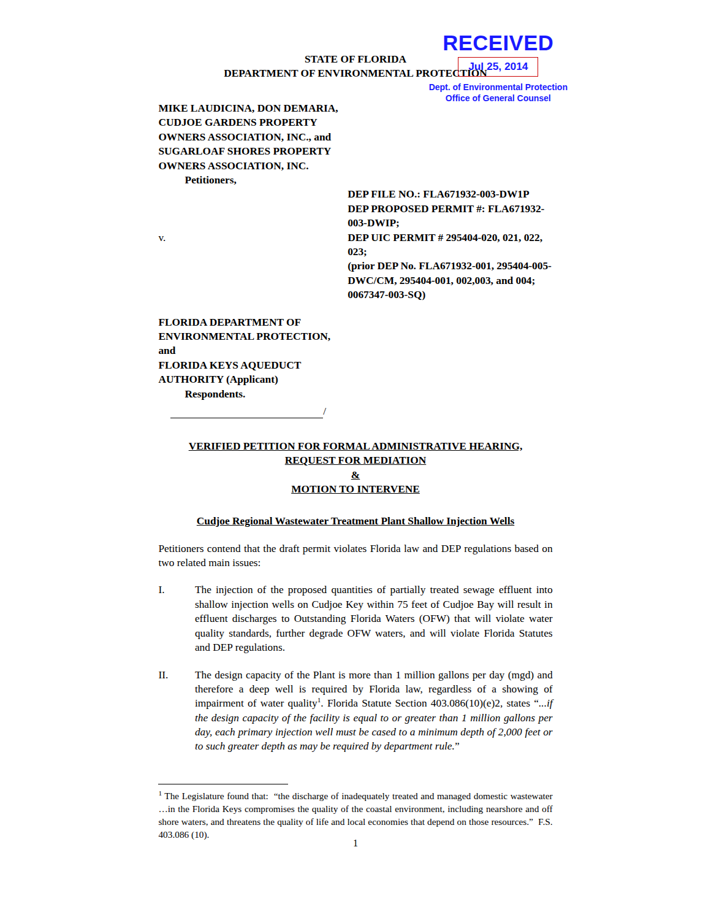RECEIVED
Jul 25, 2014
Dept. of Environmental Protection
Office of General Counsel
STATE OF FLORIDA
DEPARTMENT OF ENVIRONMENTAL PROTECTION
| MIKE LAUDICINA, DON DEMARIA, CUDJOE GARDENS PROPERTY OWNERS ASSOCIATION, INC., and SUGARLOAF SHORES PROPERTY OWNERS ASSOCIATION, INC. Petitioners, | |
| | DEP FILE NO.: FLA671932-003-DW1P DEP PROPOSED PERMIT #: FLA671932-003-DWIP; |
| v. | DEP UIC PERMIT # 295404-020, 021, 022, 023; (prior DEP No. FLA671932-001, 295404-005-DWC/CM, 295404-001, 002,003, and 004; 0067347-003-SQ) |
| FLORIDA DEPARTMENT OF ENVIRONMENTAL PROTECTION, and FLORIDA KEYS AQUEDUCT AUTHORITY (Applicant) Respondents. | |
/
VERIFIED PETITION FOR FORMAL ADMINISTRATIVE HEARING,
REQUEST FOR MEDIATION
&
MOTION TO INTERVENE
Cudjoe Regional Wastewater Treatment Plant Shallow Injection Wells
Petitioners contend that the draft permit violates Florida law and DEP regulations based on two related main issues:
I. The injection of the proposed quantities of partially treated sewage effluent into shallow injection wells on Cudjoe Key within 75 feet of Cudjoe Bay will result in effluent discharges to Outstanding Florida Waters (OFW) that will violate water quality standards, further degrade OFW waters, and will violate Florida Statutes and DEP regulations.
II. The design capacity of the Plant is more than 1 million gallons per day (mgd) and therefore a deep well is required by Florida law, regardless of a showing of impairment of water quality1. Florida Statute Section 403.086(10)(e)2, states “...if the design capacity of the facility is equal to or greater than 1 million gallons per day, each primary injection well must be cased to a minimum depth of 2,000 feet or to such greater depth as may be required by department rule.”
1 The Legislature found that: “the discharge of inadequately treated and managed domestic wastewater …in the Florida Keys compromises the quality of the coastal environment, including nearshore and off shore waters, and threatens the quality of life and local economies that depend on those resources.” F.S. 403.086 (10).
1